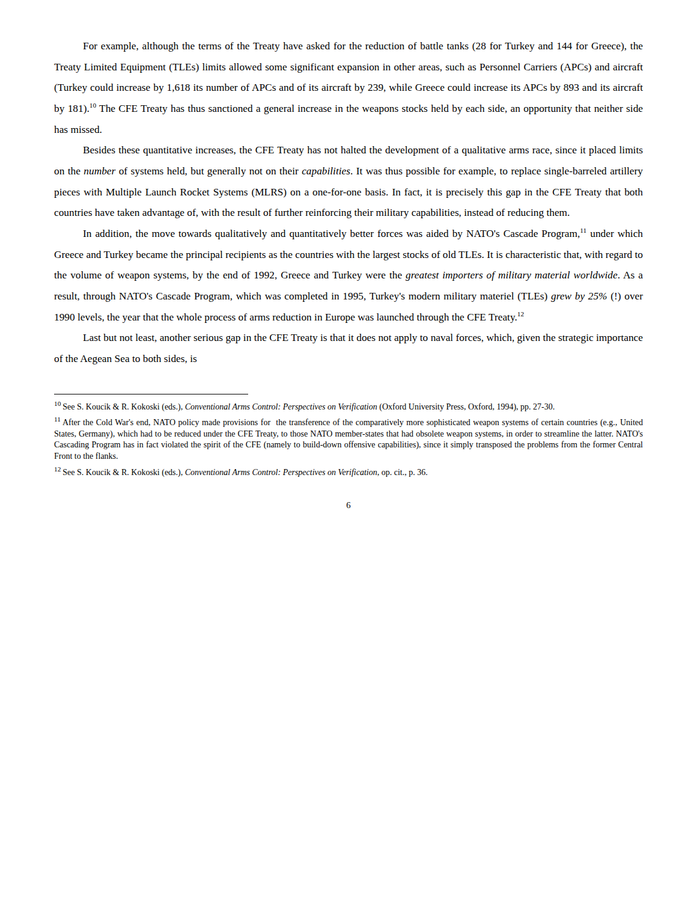For example, although the terms of the Treaty have asked for the reduction of battle tanks (28 for Turkey and 144 for Greece), the Treaty Limited Equipment (TLEs) limits allowed some significant expansion in other areas, such as Personnel Carriers (APCs) and aircraft (Turkey could increase by 1,618 its number of APCs and of its aircraft by 239, while Greece could increase its APCs by 893 and its aircraft by 181).10 The CFE Treaty has thus sanctioned a general increase in the weapons stocks held by each side, an opportunity that neither side has missed.
Besides these quantitative increases, the CFE Treaty has not halted the development of a qualitative arms race, since it placed limits on the number of systems held, but generally not on their capabilities. It was thus possible for example, to replace single-barreled artillery pieces with Multiple Launch Rocket Systems (MLRS) on a one-for-one basis. In fact, it is precisely this gap in the CFE Treaty that both countries have taken advantage of, with the result of further reinforcing their military capabilities, instead of reducing them.
In addition, the move towards qualitatively and quantitatively better forces was aided by NATO's Cascade Program,11 under which Greece and Turkey became the principal recipients as the countries with the largest stocks of old TLEs. It is characteristic that, with regard to the volume of weapon systems, by the end of 1992, Greece and Turkey were the greatest importers of military material worldwide. As a result, through NATO's Cascade Program, which was completed in 1995, Turkey's modern military materiel (TLEs) grew by 25% (!) over 1990 levels, the year that the whole process of arms reduction in Europe was launched through the CFE Treaty.12
Last but not least, another serious gap in the CFE Treaty is that it does not apply to naval forces, which, given the strategic importance of the Aegean Sea to both sides, is
10 See S. Koucik & R. Kokoski (eds.), Conventional Arms Control: Perspectives on Verification (Oxford University Press, Oxford, 1994), pp. 27-30.
11 After the Cold War's end, NATO policy made provisions for the transference of the comparatively more sophisticated weapon systems of certain countries (e.g., United States, Germany), which had to be reduced under the CFE Treaty, to those NATO member-states that had obsolete weapon systems, in order to streamline the latter. NATO's Cascading Program has in fact violated the spirit of the CFE (namely to build-down offensive capabilities), since it simply transposed the problems from the former Central Front to the flanks.
12 See S. Koucik & R. Kokoski (eds.), Conventional Arms Control: Perspectives on Verification, op. cit., p. 36.
6